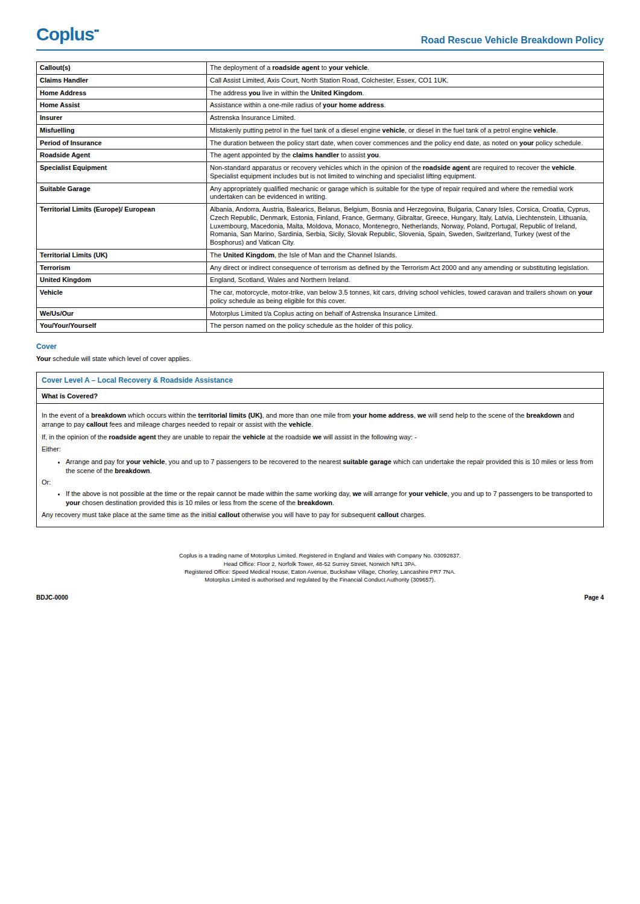Coplus••
Road Rescue Vehicle Breakdown Policy
| Callout(s) | The deployment of a roadside agent to your vehicle . |
| Claims Handler | Call Assist Limited, Axis Court, North Station Road, Colchester, Essex, CO1 1UK. |
| Home Address | The address you live in within the United Kingdom . |
| Home Assist | Assistance within a one-mile radius of your home address . |
| Insurer | Astrenska Insurance Limited. |
| Misfuelling | Mistakenly putting petrol in the fuel tank of a diesel engine vehicle , or diesel in the fuel tank of a petrol engine vehicle . |
| Period of Insurance | The duration between the policy start date, when cover commences and the policy end date, as noted on your policy schedule. |
| Roadside Agent | The agent appointed by the claims handler to assist you . |
| Specialist Equipment | Non-standard apparatus or recovery vehicles which in the opinion of the roadside agent are required to recover the vehicle . Specialist equipment includes but is not limited to winching and specialist lifting equipment. |
| Suitable Garage | Any appropriately qualified mechanic or garage which is suitable for the type of repair required and where the remedial work undertaken can be evidenced in writing. |
| Territorial Limits (Europe)/ European | Albania, Andorra, Austria, Balearics, Belarus, Belgium, Bosnia and Herzegovina, Bulgaria, Canary Isles, Corsica, Croatia, Cyprus, Czech Republic, Denmark, Estonia, Finland, France, Germany, Gibraltar, Greece, Hungary, Italy, Latvia, Liechtenstein, Lithuania, Luxembourg, Macedonia, Malta, Moldova, Monaco, Montenegro, Netherlands, Norway, Poland, Portugal, Republic of Ireland, Romania, San Marino, Sardinia, Serbia, Sicily, Slovak Republic, Slovenia, Spain, Sweden, Switzerland, Turkey (west of the Bosphorus) and Vatican City. |
| Territorial Limits (UK) | The United Kingdom , the Isle of Man and the Channel Islands. |
| Terrorism | Any direct or indirect consequence of terrorism as defined by the Terrorism Act 2000 and any amending or substituting legislation. |
| United Kingdom | England, Scotland, Wales and Northern Ireland. |
| Vehicle | The car, motorcycle, motor-trike, van below 3.5 tonnes, kit cars, driving school vehicles, towed caravan and trailers shown on your policy schedule as being eligible for this cover. |
| We/Us/Our | Motorplus Limited t/a Coplus acting on behalf of Astrenska Insurance Limited. |
| You/Your/Yourself | The person named on the policy schedule as the holder of this policy. |
Cover
Your schedule will state which level of cover applies.
| Cover Level A – Local Recovery & Roadside Assistance |
| What is Covered? |
| In the event of a breakdown which occurs within the territorial limits (UK) , and more than one mile from your home address , we will send help to the scene of the breakdown and arrange to pay callout fees and mileage charges needed to repair or assist with the vehicle . If, in the opinion of the roadside agent they are unable to repair the vehicle at the roadside we will assist in the following way: - Either: Arrange and pay for your vehicle , you and up to 7 passengers to be recovered to the nearest suitable garage which can undertake the repair provided this is 10 miles or less from the scene of the breakdown . Or: If the above is not possible at the time or the repair cannot be made within the same working day, we will arrange for your vehicle , you and up to 7 passengers to be transported to your chosen destination provided this is 10 miles or less from the scene of the breakdown . Any recovery must take place at the same time as the initial callout otherwise you will have to pay for subsequent callout charges. |
Coplus is a trading name of Motorplus Limited. Registered in England and Wales with Company No. 03092837.
Head Office: Floor 2, Norfolk Tower, 48-52 Surrey Street, Norwich NR1 3PA.
Registered Office: Speed Medical House, Eaton Avenue, Buckshaw Village, Chorley, Lancashire PR7 7NA.
Motorplus Limited is authorised and regulated by the Financial Conduct Authority (309657).
BDJC-0000 Page 4